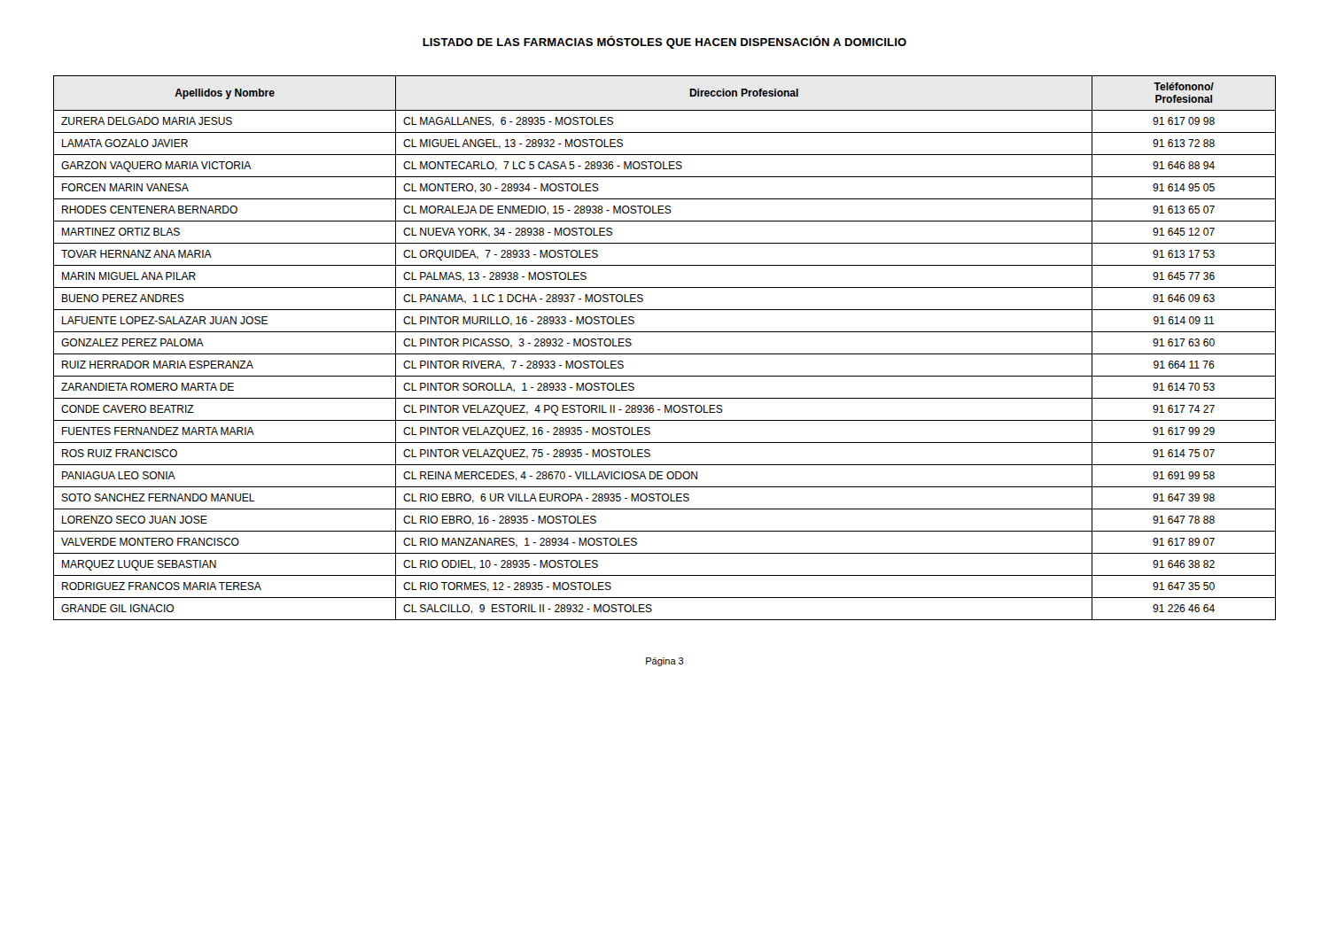LISTADO DE LAS FARMACIAS MÓSTOLES QUE HACEN DISPENSACIÓN A DOMICILIO
| Apellidos y Nombre | Direccion Profesional | Teléfonono/ Profesional |
| --- | --- | --- |
| ZURERA DELGADO MARIA JESUS | CL MAGALLANES, 6 - 28935 - MOSTOLES | 91 617 09 98 |
| LAMATA GOZALO JAVIER | CL MIGUEL ANGEL, 13 - 28932 - MOSTOLES | 91 613 72 88 |
| GARZON VAQUERO MARIA VICTORIA | CL MONTECARLO, 7 LC 5 CASA 5 - 28936 - MOSTOLES | 91 646 88 94 |
| FORCEN MARIN VANESA | CL MONTERO, 30 - 28934 - MOSTOLES | 91 614 95 05 |
| RHODES CENTENERA BERNARDO | CL MORALEJA DE ENMEDIO, 15 - 28938 - MOSTOLES | 91 613 65 07 |
| MARTINEZ ORTIZ BLAS | CL NUEVA YORK, 34 - 28938 - MOSTOLES | 91 645 12 07 |
| TOVAR HERNANZ ANA MARIA | CL ORQUIDEA, 7 - 28933 - MOSTOLES | 91 613 17 53 |
| MARIN MIGUEL ANA PILAR | CL PALMAS, 13 - 28938 - MOSTOLES | 91 645 77 36 |
| BUENO PEREZ ANDRES | CL PANAMA, 1 LC 1 DCHA - 28937 - MOSTOLES | 91 646 09 63 |
| LAFUENTE LOPEZ-SALAZAR JUAN JOSE | CL PINTOR MURILLO, 16 - 28933 - MOSTOLES | 91 614 09 11 |
| GONZALEZ PEREZ PALOMA | CL PINTOR PICASSO, 3 - 28932 - MOSTOLES | 91 617 63 60 |
| RUIZ HERRADOR MARIA ESPERANZA | CL PINTOR RIVERA, 7 - 28933 - MOSTOLES | 91 664 11 76 |
| ZARANDIETA ROMERO MARTA DE | CL PINTOR SOROLLA, 1 - 28933 - MOSTOLES | 91 614 70 53 |
| CONDE CAVERO BEATRIZ | CL PINTOR VELAZQUEZ, 4 PQ ESTORIL II - 28936 - MOSTOLES | 91 617 74 27 |
| FUENTES FERNANDEZ MARTA MARIA | CL PINTOR VELAZQUEZ, 16 - 28935 - MOSTOLES | 91 617 99 29 |
| ROS RUIZ FRANCISCO | CL PINTOR VELAZQUEZ, 75 - 28935 - MOSTOLES | 91 614 75 07 |
| PANIAGUA LEO SONIA | CL REINA MERCEDES, 4 - 28670 - VILLAVICIOSA DE ODON | 91 691 99 58 |
| SOTO SANCHEZ FERNANDO MANUEL | CL RIO EBRO, 6 UR VILLA EUROPA - 28935 - MOSTOLES | 91 647 39 98 |
| LORENZO SECO JUAN JOSE | CL RIO EBRO, 16 - 28935 - MOSTOLES | 91 647 78 88 |
| VALVERDE MONTERO FRANCISCO | CL RIO MANZANARES, 1 - 28934 - MOSTOLES | 91 617 89 07 |
| MARQUEZ LUQUE SEBASTIAN | CL RIO ODIEL, 10 - 28935 - MOSTOLES | 91 646 38 82 |
| RODRIGUEZ FRANCOS MARIA TERESA | CL RIO TORMES, 12 - 28935 - MOSTOLES | 91 647 35 50 |
| GRANDE GIL IGNACIO | CL SALCILLO, 9 ESTORIL II - 28932 - MOSTOLES | 91 226 46 64 |
Página 3